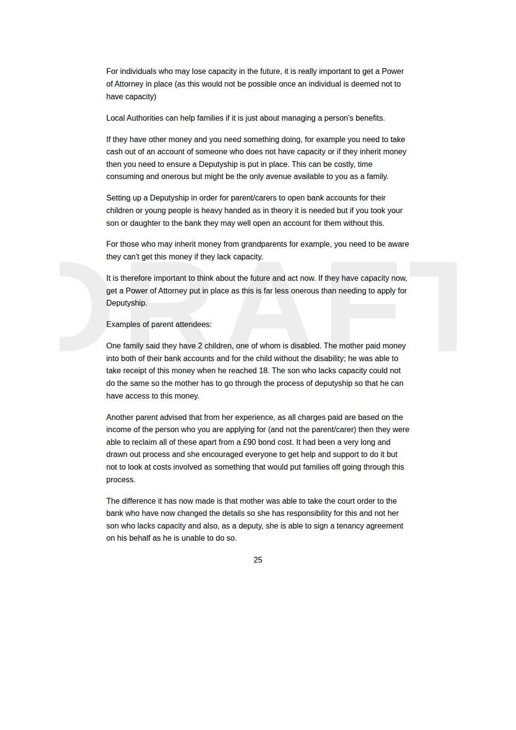DRAFT
For individuals who may lose capacity in the future, it is really important to get a Power of Attorney in place (as this would not be possible once an individual is deemed not to have capacity)
Local Authorities can help families if it is just about managing a person's benefits.
If they have other money and you need something doing, for example you need to take cash out of an account of someone who does not have capacity or if they inherit money then you need to ensure a Deputyship is put in place. This can be costly, time consuming and onerous but might be the only avenue available to you as a family.
Setting up a Deputyship in order for parent/carers to open bank accounts for their children or young people is heavy handed as in theory it is needed but if you took your son or daughter to the bank they may well open an account for them without this.
For those who may inherit money from grandparents for example, you need to be aware they can't get this money if they lack capacity.
It is therefore important to think about the future and act now. If they have capacity now, get a Power of Attorney put in place as this is far less onerous than needing to apply for Deputyship.
Examples of parent attendees:
One family said they have 2 children, one of whom is disabled. The mother paid money into both of their bank accounts and for the child without the disability; he was able to take receipt of this money when he reached 18. The son who lacks capacity could not do the same so the mother has to go through the process of deputyship so that he can have access to this money.
Another parent advised that from her experience, as all charges paid are based on the income of the person who you are applying for (and not the parent/carer) then they were able to reclaim all of these apart from a £90 bond cost. It had been a very long and drawn out process and she encouraged everyone to get help and support to do it but not to look at costs involved as something that would put families off going through this process.
The difference it has now made is that mother was able to take the court order to the bank who have now changed the details so she has responsibility for this and not her son who lacks capacity and also, as a deputy, she is able to sign a tenancy agreement on his behalf as he is unable to do so.
25